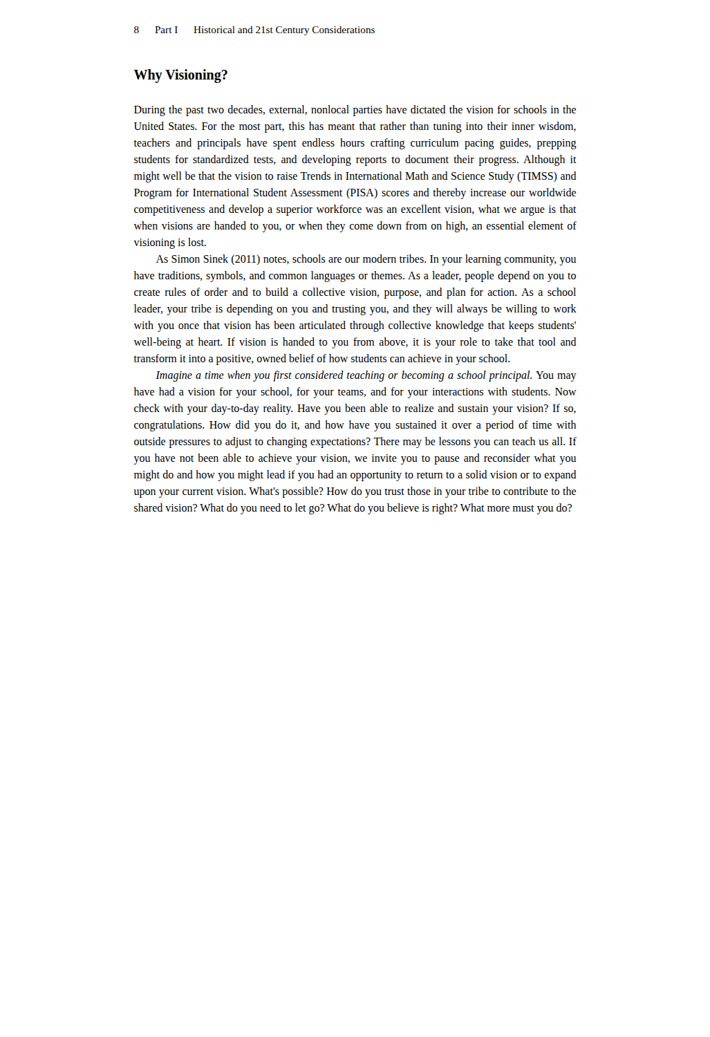8 Part I Historical and 21st Century Considerations
Why Visioning?
During the past two decades, external, nonlocal parties have dictated the vision for schools in the United States. For the most part, this has meant that rather than tuning into their inner wisdom, teachers and principals have spent endless hours crafting curriculum pacing guides, prepping students for standardized tests, and developing reports to document their progress. Although it might well be that the vision to raise Trends in International Math and Science Study (TIMSS) and Program for International Student Assessment (PISA) scores and thereby increase our worldwide competitiveness and develop a superior workforce was an excellent vision, what we argue is that when visions are handed to you, or when they come down from on high, an essential element of visioning is lost.
As Simon Sinek (2011) notes, schools are our modern tribes. In your learning community, you have traditions, symbols, and common languages or themes. As a leader, people depend on you to create rules of order and to build a collective vision, purpose, and plan for action. As a school leader, your tribe is depending on you and trusting you, and they will always be willing to work with you once that vision has been articulated through collective knowledge that keeps students' well-being at heart. If vision is handed to you from above, it is your role to take that tool and transform it into a positive, owned belief of how students can achieve in your school.
Imagine a time when you first considered teaching or becoming a school principal. You may have had a vision for your school, for your teams, and for your interactions with students. Now check with your day-to-day reality. Have you been able to realize and sustain your vision? If so, congratulations. How did you do it, and how have you sustained it over a period of time with outside pressures to adjust to changing expectations? There may be lessons you can teach us all. If you have not been able to achieve your vision, we invite you to pause and reconsider what you might do and how you might lead if you had an opportunity to return to a solid vision or to expand upon your current vision. What's possible? How do you trust those in your tribe to contribute to the shared vision? What do you need to let go? What do you believe is right? What more must you do?